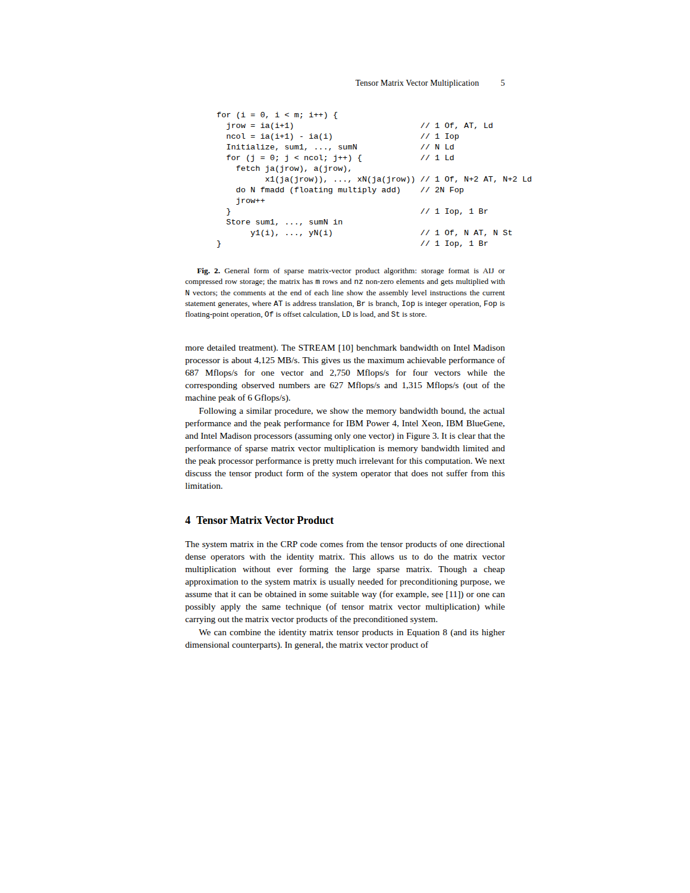Tensor Matrix Vector Multiplication5
for (i = 0, i < m; i++) {
  jrow = ia(i+1)                          // 1 Of, AT, Ld
  ncol = ia(i+1) - ia(i)                  // 1 Iop
  Initialize, sum1, ..., sumN             // N Ld
  for (j = 0; j < ncol; j++) {            // 1 Ld
    fetch ja(jrow), a(jrow),
          x1(ja(jrow)), ..., xN(ja(jrow)) // 1 Of, N+2 AT, N+2 Ld
    do N fmadd (floating multiply add)    // 2N Fop
    jrow++
  }                                       // 1 Iop, 1 Br
  Store sum1, ..., sumN in
       y1(i), ..., yN(i)                  // 1 Of, N AT, N St
}                                         // 1 Iop, 1 Br
Fig. 2. General form of sparse matrix-vector product algorithm: storage format is AIJ or compressed row storage; the matrix has m rows and nz non-zero elements and gets multiplied with N vectors; the comments at the end of each line show the assembly level instructions the current statement generates, where AT is address translation, Br is branch, Iop is integer operation, Fop is floating-point operation, Of is offset calculation, LD is load, and St is store.
more detailed treatment). The STREAM [10] benchmark bandwidth on Intel Madison processor is about 4,125 MB/s. This gives us the maximum achievable performance of 687 Mflops/s for one vector and 2,750 Mflops/s for four vectors while the corresponding observed numbers are 627 Mflops/s and 1,315 Mflops/s (out of the machine peak of 6 Gflops/s).
Following a similar procedure, we show the memory bandwidth bound, the actual performance and the peak performance for IBM Power 4, Intel Xeon, IBM BlueGene, and Intel Madison processors (assuming only one vector) in Figure 3. It is clear that the performance of sparse matrix vector multiplication is memory bandwidth limited and the peak processor performance is pretty much irrelevant for this computation. We next discuss the tensor product form of the system operator that does not suffer from this limitation.
4 Tensor Matrix Vector Product
The system matrix in the CRP code comes from the tensor products of one directional dense operators with the identity matrix. This allows us to do the matrix vector multiplication without ever forming the large sparse matrix. Though a cheap approximation to the system matrix is usually needed for preconditioning purpose, we assume that it can be obtained in some suitable way (for example, see [11]) or one can possibly apply the same technique (of tensor matrix vector multiplication) while carrying out the matrix vector products of the preconditioned system.
We can combine the identity matrix tensor products in Equation 8 (and its higher dimensional counterparts). In general, the matrix vector product of